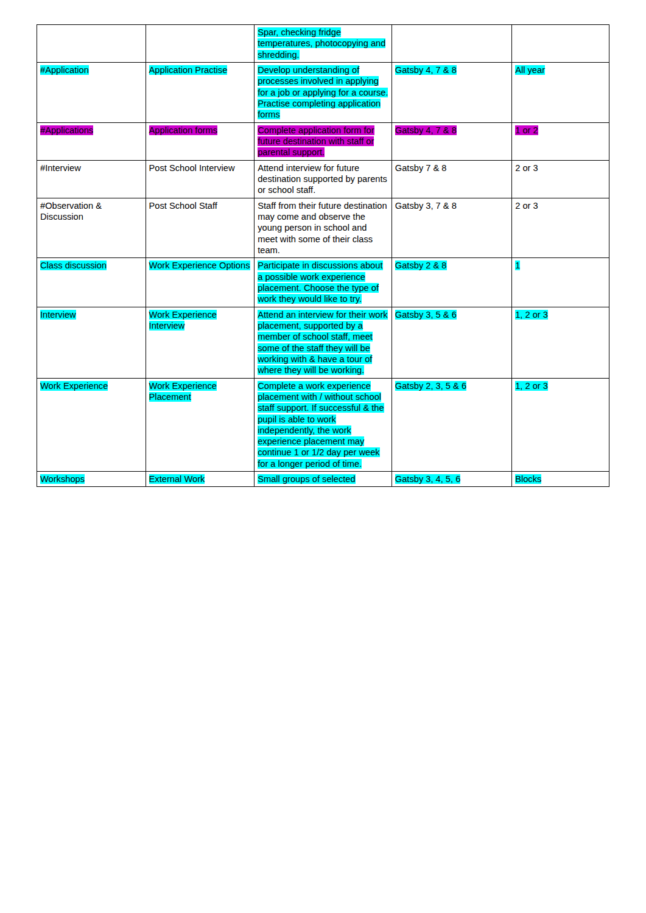| | | Spar, checking fridge temperatures, photocopying and shredding. | | |
| #Application | Application Practise | Develop understanding of processes involved in applying for a job or applying for a course. Practise completing application forms | Gatsby 4, 7 & 8 | All year |
| #Applications | Application forms | Complete application form for future destination with staff or parental support. | Gatsby 4, 7 & 8 | 1 or 2 |
| #Interview | Post School Interview | Attend interview for future destination supported by parents or school staff. | Gatsby 7 & 8 | 2 or 3 |
| #Observation & Discussion | Post School Staff | Staff from their future destination may come and observe the young person in school and meet with some of their class team. | Gatsby 3, 7 & 8 | 2 or 3 |
| Class discussion | Work Experience Options | Participate in discussions about a possible work experience placement. Choose the type of work they would like to try. | Gatsby 2 & 8 | 1 |
| Interview | Work Experience Interview | Attend an interview for their work placement, supported by a member of school staff, meet some of the staff they will be working with & have a tour of where they will be working. | Gatsby 3, 5 & 6 | 1, 2 or 3 |
| Work Experience | Work Experience Placement | Complete a work experience placement with / without school staff support. If successful & the pupil is able to work independently, the work experience placement may continue 1 or 1/2 day per week for a longer period of time. | Gatsby 2, 3, 5 & 6 | 1, 2 or 3 |
| Workshops | External Work | Small groups of selected | Gatsby 3, 4, 5, 6 | Blocks |